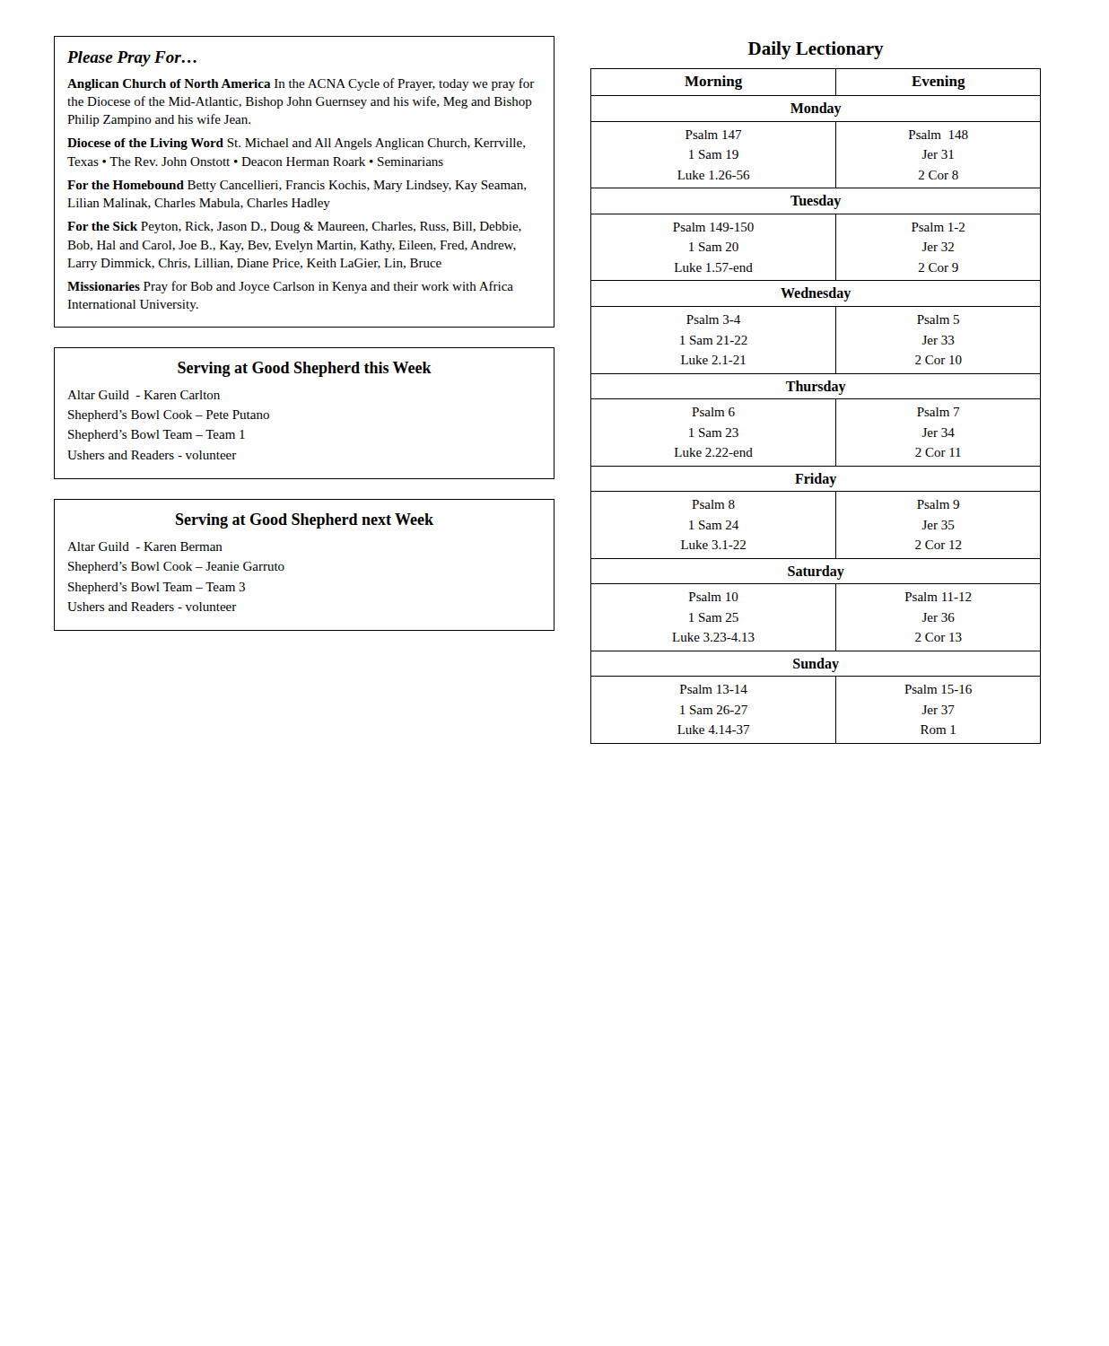Please Pray For…
Anglican Church of North America In the ACNA Cycle of Prayer, today we pray for the Diocese of the Mid-Atlantic, Bishop John Guernsey and his wife, Meg and Bishop Philip Zampino and his wife Jean.
Diocese of the Living Word St. Michael and All Angels Anglican Church, Kerrville, Texas • The Rev. John Onstott • Deacon Herman Roark • Seminarians
For the Homebound Betty Cancellieri, Francis Kochis, Mary Lindsey, Kay Seaman, Lilian Malinak, Charles Mabula, Charles Hadley
For the Sick Peyton, Rick, Jason D., Doug & Maureen, Charles, Russ, Bill, Debbie, Bob, Hal and Carol, Joe B., Kay, Bev, Evelyn Martin, Kathy, Eileen, Fred, Andrew, Larry Dimmick, Chris, Lillian, Diane Price, Keith LaGier, Lin, Bruce
Missionaries Pray for Bob and Joyce Carlson in Kenya and their work with Africa International University.
Serving at Good Shepherd this Week
Altar Guild - Karen Carlton
Shepherd’s Bowl Cook – Pete Putano
Shepherd’s Bowl Team – Team 1
Ushers and Readers - volunteer
Serving at Good Shepherd next Week
Altar Guild - Karen Berman
Shepherd’s Bowl Cook – Jeanie Garruto
Shepherd’s Bowl Team – Team 3
Ushers and Readers - volunteer
Daily Lectionary
| Morning | Evening |
| --- | --- |
| Monday |
| Psalm 147 1 Sam 19 Luke 1.26-56 | Psalm 148 Jer 31 2 Cor 8 |
| Tuesday |
| Psalm 149-150 1 Sam 20 Luke 1.57-end | Psalm 1-2 Jer 32 2 Cor 9 |
| Wednesday |
| Psalm 3-4 1 Sam 21-22 Luke 2.1-21 | Psalm 5 Jer 33 2 Cor 10 |
| Thursday |
| Psalm 6 1 Sam 23 Luke 2.22-end | Psalm 7 Jer 34 2 Cor 11 |
| Friday |
| Psalm 8 1 Sam 24 Luke 3.1-22 | Psalm 9 Jer 35 2 Cor 12 |
| Saturday |
| Psalm 10 1 Sam 25 Luke 3.23-4.13 | Psalm 11-12 Jer 36 2 Cor 13 |
| Sunday |
| Psalm 13-14 1 Sam 26-27 Luke 4.14-37 | Psalm 15-16 Jer 37 Rom 1 |